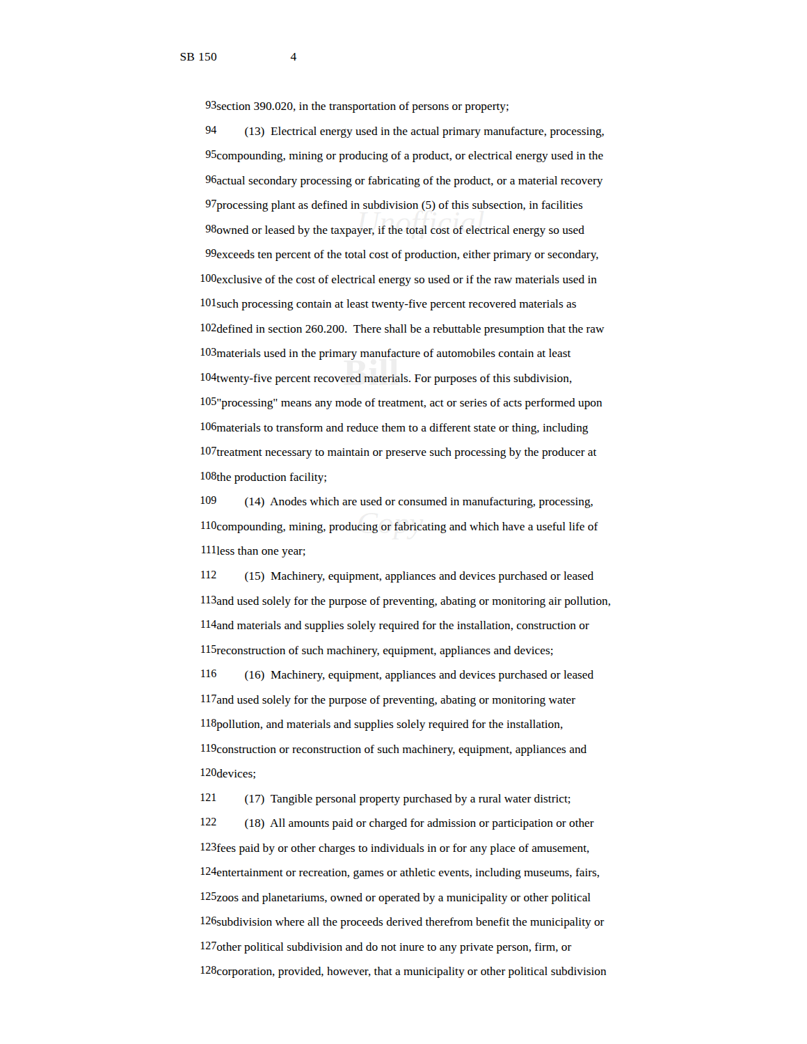SB 150 4
Unofficial
Bill
Copy
| 93 | section 390.020, in the transportation of persons or property; |
| 94 | (13) Electrical energy used in the actual primary manufacture, processing, |
| 95 | compounding, mining or producing of a product, or electrical energy used in the |
| 96 | actual secondary processing or fabricating of the product, or a material recovery |
| 97 | processing plant as defined in subdivision (5) of this subsection, in facilities |
| 98 | owned or leased by the taxpayer, if the total cost of electrical energy so used |
| 99 | exceeds ten percent of the total cost of production, either primary or secondary, |
| 100 | exclusive of the cost of electrical energy so used or if the raw materials used in |
| 101 | such processing contain at least twenty-five percent recovered materials as |
| 102 | defined in section 260.200. There shall be a rebuttable presumption that the raw |
| 103 | materials used in the primary manufacture of automobiles contain at least |
| 104 | twenty-five percent recovered materials. For purposes of this subdivision, |
| 105 | "processing" means any mode of treatment, act or series of acts performed upon |
| 106 | materials to transform and reduce them to a different state or thing, including |
| 107 | treatment necessary to maintain or preserve such processing by the producer at |
| 108 | the production facility; |
| 109 | (14) Anodes which are used or consumed in manufacturing, processing, |
| 110 | compounding, mining, producing or fabricating and which have a useful life of |
| 111 | less than one year; |
| 112 | (15) Machinery, equipment, appliances and devices purchased or leased |
| 113 | and used solely for the purpose of preventing, abating or monitoring air pollution, |
| 114 | and materials and supplies solely required for the installation, construction or |
| 115 | reconstruction of such machinery, equipment, appliances and devices; |
| 116 | (16) Machinery, equipment, appliances and devices purchased or leased |
| 117 | and used solely for the purpose of preventing, abating or monitoring water |
| 118 | pollution, and materials and supplies solely required for the installation, |
| 119 | construction or reconstruction of such machinery, equipment, appliances and |
| 120 | devices; |
| 121 | (17) Tangible personal property purchased by a rural water district; |
| 122 | (18) All amounts paid or charged for admission or participation or other |
| 123 | fees paid by or other charges to individuals in or for any place of amusement, |
| 124 | entertainment or recreation, games or athletic events, including museums, fairs, |
| 125 | zoos and planetariums, owned or operated by a municipality or other political |
| 126 | subdivision where all the proceeds derived therefrom benefit the municipality or |
| 127 | other political subdivision and do not inure to any private person, firm, or |
| 128 | corporation, provided, however, that a municipality or other political subdivision |